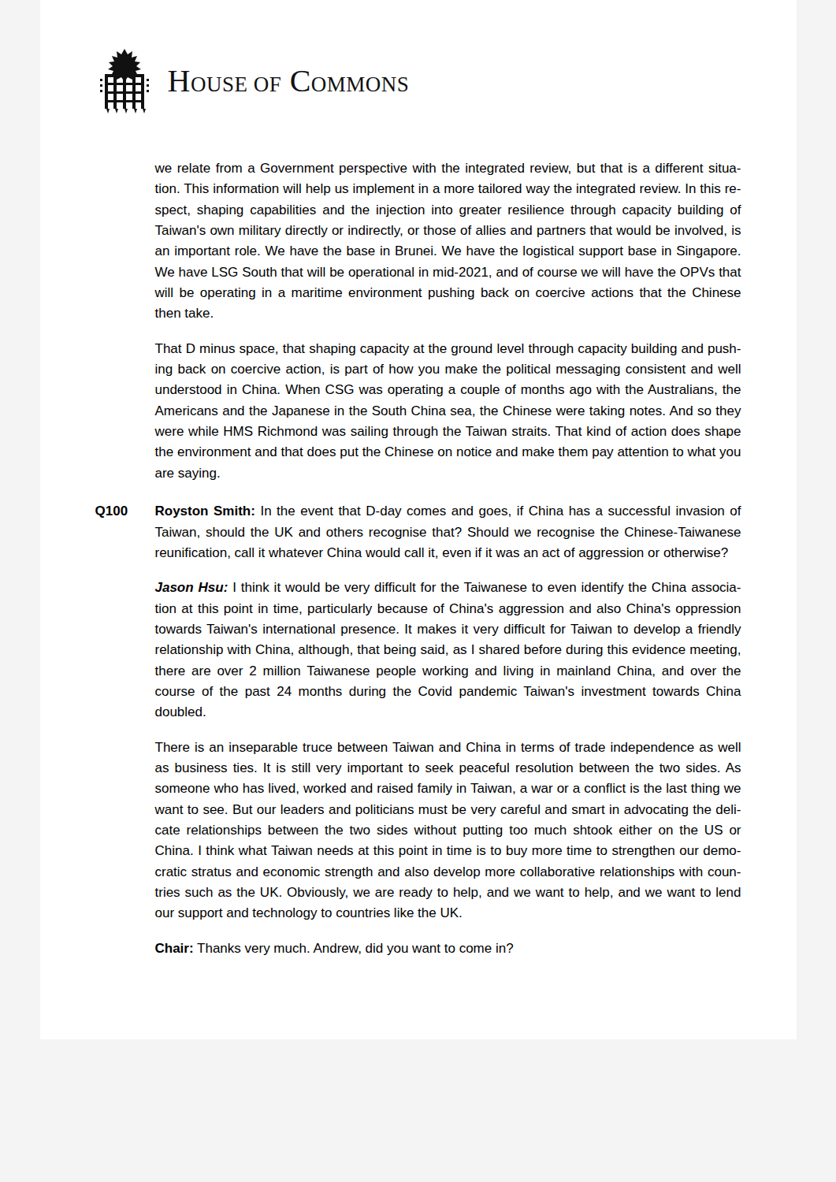HOUSE OF COMMONS
we relate from a Government perspective with the integrated review, but that is a different situation. This information will help us implement in a more tailored way the integrated review. In this respect, shaping capabilities and the injection into greater resilience through capacity building of Taiwan's own military directly or indirectly, or those of allies and partners that would be involved, is an important role. We have the base in Brunei. We have the logistical support base in Singapore. We have LSG South that will be operational in mid-2021, and of course we will have the OPVs that will be operating in a maritime environment pushing back on coercive actions that the Chinese then take.
That D minus space, that shaping capacity at the ground level through capacity building and pushing back on coercive action, is part of how you make the political messaging consistent and well understood in China. When CSG was operating a couple of months ago with the Australians, the Americans and the Japanese in the South China sea, the Chinese were taking notes. And so they were while HMS Richmond was sailing through the Taiwan straits. That kind of action does shape the environment and that does put the Chinese on notice and make them pay attention to what you are saying.
Q100
Royston Smith: In the event that D-day comes and goes, if China has a successful invasion of Taiwan, should the UK and others recognise that? Should we recognise the Chinese-Taiwanese reunification, call it whatever China would call it, even if it was an act of aggression or otherwise?
Jason Hsu: I think it would be very difficult for the Taiwanese to even identify the China association at this point in time, particularly because of China's aggression and also China's oppression towards Taiwan's international presence. It makes it very difficult for Taiwan to develop a friendly relationship with China, although, that being said, as I shared before during this evidence meeting, there are over 2 million Taiwanese people working and living in mainland China, and over the course of the past 24 months during the Covid pandemic Taiwan's investment towards China doubled.
There is an inseparable truce between Taiwan and China in terms of trade independence as well as business ties. It is still very important to seek peaceful resolution between the two sides. As someone who has lived, worked and raised family in Taiwan, a war or a conflict is the last thing we want to see. But our leaders and politicians must be very careful and smart in advocating the delicate relationships between the two sides without putting too much shtook either on the US or China. I think what Taiwan needs at this point in time is to buy more time to strengthen our democratic stratus and economic strength and also develop more collaborative relationships with countries such as the UK. Obviously, we are ready to help, and we want to help, and we want to lend our support and technology to countries like the UK.
Chair: Thanks very much. Andrew, did you want to come in?